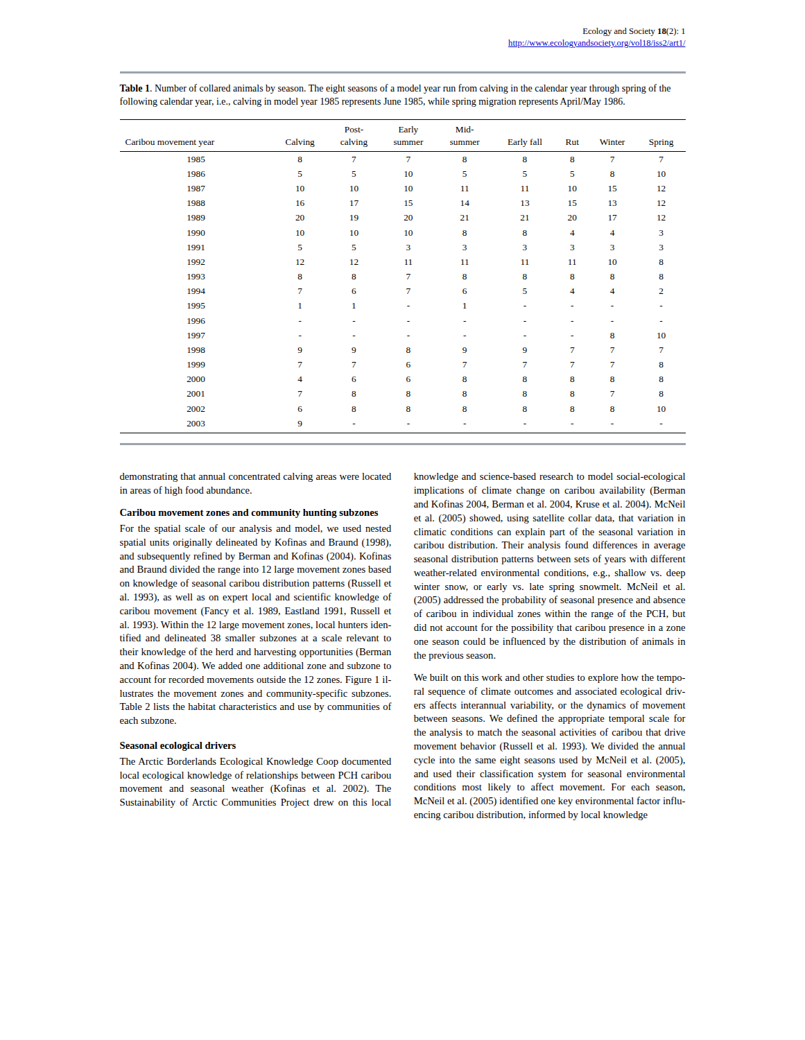Ecology and Society 18(2): 1
http://www.ecologyandsociety.org/vol18/iss2/art1/
Table 1. Number of collared animals by season. The eight seasons of a model year run from calving in the calendar year through spring of the following calendar year, i.e., calving in model year 1985 represents June 1985, while spring migration represents April/May 1986.
| Caribou movement year | Calving | Post- calving | Early summer | Mid- summer | Early fall | Rut | Winter | Spring |
| --- | --- | --- | --- | --- | --- | --- | --- | --- |
| 1985 | 8 | 7 | 7 | 8 | 8 | 8 | 7 | 7 |
| 1986 | 5 | 5 | 10 | 5 | 5 | 5 | 8 | 10 |
| 1987 | 10 | 10 | 10 | 11 | 11 | 10 | 15 | 12 |
| 1988 | 16 | 17 | 15 | 14 | 13 | 15 | 13 | 12 |
| 1989 | 20 | 19 | 20 | 21 | 21 | 20 | 17 | 12 |
| 1990 | 10 | 10 | 10 | 8 | 8 | 4 | 4 | 3 |
| 1991 | 5 | 5 | 3 | 3 | 3 | 3 | 3 | 3 |
| 1992 | 12 | 12 | 11 | 11 | 11 | 11 | 10 | 8 |
| 1993 | 8 | 8 | 7 | 8 | 8 | 8 | 8 | 8 |
| 1994 | 7 | 6 | 7 | 6 | 5 | 4 | 4 | 2 |
| 1995 | 1 | 1 | - | 1 | - | - | - | - |
| 1996 | - | - | - | - | - | - | - | - |
| 1997 | - | - | - | - | - | - | 8 | 10 |
| 1998 | 9 | 9 | 8 | 9 | 9 | 7 | 7 | 7 |
| 1999 | 7 | 7 | 6 | 7 | 7 | 7 | 7 | 8 |
| 2000 | 4 | 6 | 6 | 8 | 8 | 8 | 8 | 8 |
| 2001 | 7 | 8 | 8 | 8 | 8 | 8 | 7 | 8 |
| 2002 | 6 | 8 | 8 | 8 | 8 | 8 | 8 | 10 |
| 2003 | 9 | - | - | - | - | - | - | - |
demonstrating that annual concentrated calving areas were located in areas of high food abundance.
Caribou movement zones and community hunting subzones
For the spatial scale of our analysis and model, we used nested spatial units originally delineated by Kofinas and Braund (1998), and subsequently refined by Berman and Kofinas (2004). Kofinas and Braund divided the range into 12 large movement zones based on knowledge of seasonal caribou distribution patterns (Russell et al. 1993), as well as on expert local and scientific knowledge of caribou movement (Fancy et al. 1989, Eastland 1991, Russell et al. 1993). Within the 12 large movement zones, local hunters identified and delineated 38 smaller subzones at a scale relevant to their knowledge of the herd and harvesting opportunities (Berman and Kofinas 2004). We added one additional zone and subzone to account for recorded movements outside the 12 zones. Figure 1 illustrates the movement zones and community-specific subzones. Table 2 lists the habitat characteristics and use by communities of each subzone.
Seasonal ecological drivers
The Arctic Borderlands Ecological Knowledge Coop documented local ecological knowledge of relationships between PCH caribou movement and seasonal weather (Kofinas et al. 2002). The Sustainability of Arctic Communities Project drew on this local knowledge and science-based research to model social-ecological implications of climate change on caribou availability (Berman and Kofinas 2004, Berman et al. 2004, Kruse et al. 2004). McNeil et al. (2005) showed, using satellite collar data, that variation in climatic conditions can explain part of the seasonal variation in caribou distribution. Their analysis found differences in average seasonal distribution patterns between sets of years with different weather-related environmental conditions, e.g., shallow vs. deep winter snow, or early vs. late spring snowmelt. McNeil et al. (2005) addressed the probability of seasonal presence and absence of caribou in individual zones within the range of the PCH, but did not account for the possibility that caribou presence in a zone one season could be influenced by the distribution of animals in the previous season.
We built on this work and other studies to explore how the temporal sequence of climate outcomes and associated ecological drivers affects interannual variability, or the dynamics of movement between seasons. We defined the appropriate temporal scale for the analysis to match the seasonal activities of caribou that drive movement behavior (Russell et al. 1993). We divided the annual cycle into the same eight seasons used by McNeil et al. (2005), and used their classification system for seasonal environmental conditions most likely to affect movement. For each season, McNeil et al. (2005) identified one key environmental factor influencing caribou distribution, informed by local knowledge